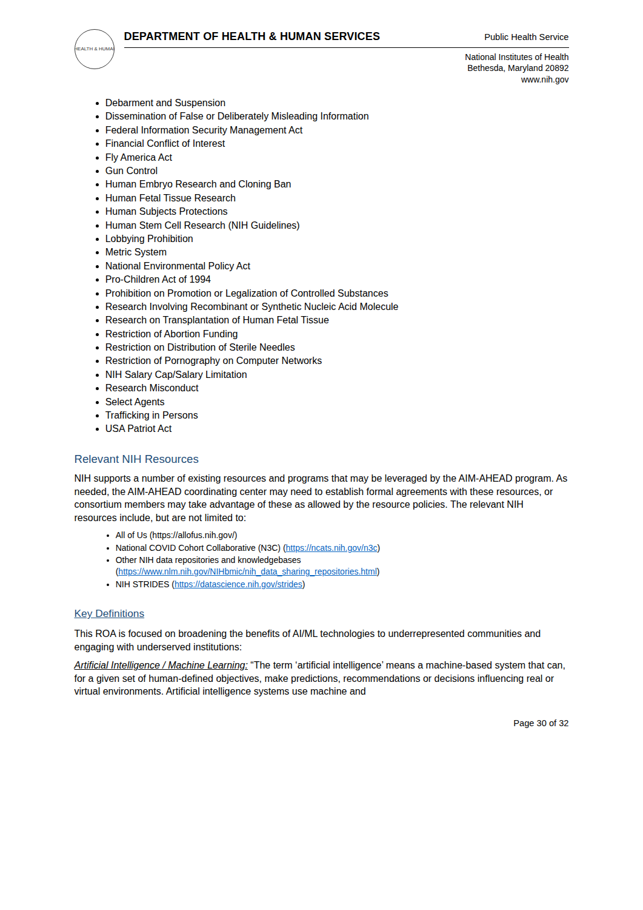DEPARTMENT OF HEALTH & HUMAN SERVICES • USA
DEPARTMENT OF HEALTH & HUMAN SERVICES
Public Health Service
National Institutes of Health
Bethesda, Maryland 20892
www.nih.gov
Debarment and Suspension
Dissemination of False or Deliberately Misleading Information
Federal Information Security Management Act
Financial Conflict of Interest
Fly America Act
Gun Control
Human Embryo Research and Cloning Ban
Human Fetal Tissue Research
Human Subjects Protections
Human Stem Cell Research (NIH Guidelines)
Lobbying Prohibition
Metric System
National Environmental Policy Act
Pro-Children Act of 1994
Prohibition on Promotion or Legalization of Controlled Substances
Research Involving Recombinant or Synthetic Nucleic Acid Molecule
Research on Transplantation of Human Fetal Tissue
Restriction of Abortion Funding
Restriction on Distribution of Sterile Needles
Restriction of Pornography on Computer Networks
NIH Salary Cap/Salary Limitation
Research Misconduct
Select Agents
Trafficking in Persons
USA Patriot Act
Relevant NIH Resources
NIH supports a number of existing resources and programs that may be leveraged by the AIM-AHEAD program. As needed, the AIM-AHEAD coordinating center may need to establish formal agreements with these resources, or consortium members may take advantage of these as allowed by the resource policies. The relevant NIH resources include, but are not limited to:
All of Us (https://allofus.nih.gov/)
National COVID Cohort Collaborative (N3C) (https://ncats.nih.gov/n3c)
Other NIH data repositories and knowledgebases
(https://www.nlm.nih.gov/NIHbmic/nih_data_sharing_repositories.html)
NIH STRIDES (https://datascience.nih.gov/strides)
Key Definitions
This ROA is focused on broadening the benefits of AI/ML technologies to underrepresented communities and engaging with underserved institutions:
Artificial Intelligence / Machine Learning: “The term ‘artificial intelligence’ means a machine-based system that can, for a given set of human-defined objectives, make predictions, recommendations or decisions influencing real or virtual environments. Artificial intelligence systems use machine and
Page 30 of 32